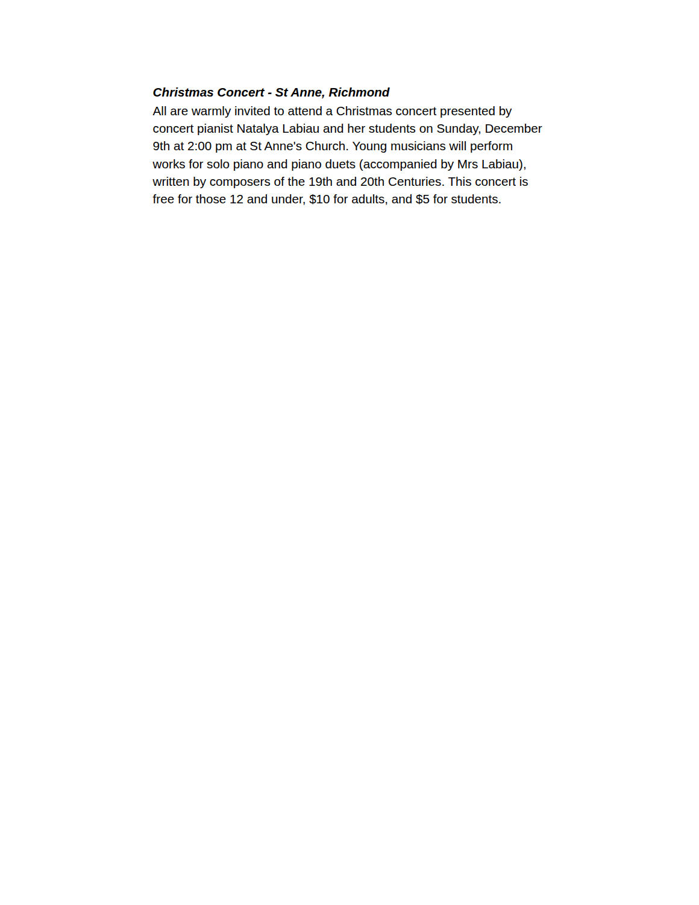Christmas Concert - St Anne, Richmond
All are warmly invited to attend a Christmas concert presented by concert pianist Natalya Labiau and her students on Sunday, December 9th at 2:00 pm at St Anne's Church. Young musicians will perform works for solo piano and piano duets (accompanied by Mrs Labiau), written by composers of the 19th and 20th Centuries. This concert is free for those 12 and under, $10 for adults, and $5 for students.